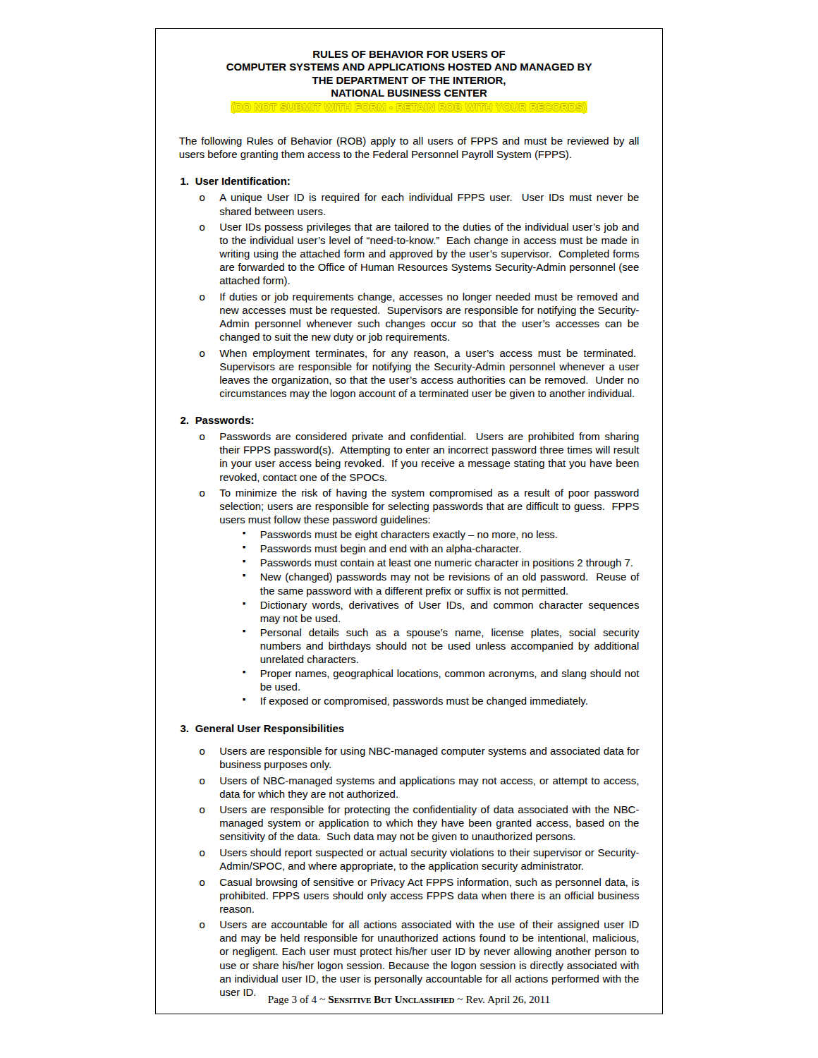RULES OF BEHAVIOR FOR USERS OF COMPUTER SYSTEMS AND APPLICATIONS HOSTED AND MANAGED BY THE DEPARTMENT OF THE INTERIOR, NATIONAL BUSINESS CENTER (DO NOT SUBMIT WITH FORM - RETAIN ROB WITH YOUR RECORDS)
The following Rules of Behavior (ROB) apply to all users of FPPS and must be reviewed by all users before granting them access to the Federal Personnel Payroll System (FPPS).
1. User Identification:
A unique User ID is required for each individual FPPS user. User IDs must never be shared between users.
User IDs possess privileges that are tailored to the duties of the individual user’s job and to the individual user’s level of “need-to-know.” Each change in access must be made in writing using the attached form and approved by the user’s supervisor. Completed forms are forwarded to the Office of Human Resources Systems Security-Admin personnel (see attached form).
If duties or job requirements change, accesses no longer needed must be removed and new accesses must be requested. Supervisors are responsible for notifying the Security-Admin personnel whenever such changes occur so that the user’s accesses can be changed to suit the new duty or job requirements.
When employment terminates, for any reason, a user’s access must be terminated. Supervisors are responsible for notifying the Security-Admin personnel whenever a user leaves the organization, so that the user’s access authorities can be removed. Under no circumstances may the logon account of a terminated user be given to another individual.
2. Passwords:
Passwords are considered private and confidential. Users are prohibited from sharing their FPPS password(s). Attempting to enter an incorrect password three times will result in your user access being revoked. If you receive a message stating that you have been revoked, contact one of the SPOCs.
To minimize the risk of having the system compromised as a result of poor password selection; users are responsible for selecting passwords that are difficult to guess. FPPS users must follow these password guidelines:
Passwords must be eight characters exactly – no more, no less.
Passwords must begin and end with an alpha-character.
Passwords must contain at least one numeric character in positions 2 through 7.
New (changed) passwords may not be revisions of an old password. Reuse of the same password with a different prefix or suffix is not permitted.
Dictionary words, derivatives of User IDs, and common character sequences may not be used.
Personal details such as a spouse’s name, license plates, social security numbers and birthdays should not be used unless accompanied by additional unrelated characters.
Proper names, geographical locations, common acronyms, and slang should not be used.
If exposed or compromised, passwords must be changed immediately.
3. General User Responsibilities
Users are responsible for using NBC-managed computer systems and associated data for business purposes only.
Users of NBC-managed systems and applications may not access, or attempt to access, data for which they are not authorized.
Users are responsible for protecting the confidentiality of data associated with the NBC-managed system or application to which they have been granted access, based on the sensitivity of the data. Such data may not be given to unauthorized persons.
Users should report suspected or actual security violations to their supervisor or Security-Admin/SPOC, and where appropriate, to the application security administrator.
Casual browsing of sensitive or Privacy Act FPPS information, such as personnel data, is prohibited. FPPS users should only access FPPS data when there is an official business reason.
Users are accountable for all actions associated with the use of their assigned user ID and may be held responsible for unauthorized actions found to be intentional, malicious, or negligent. Each user must protect his/her user ID by never allowing another person to use or share his/her logon session. Because the logon session is directly associated with an individual user ID, the user is personally accountable for all actions performed with the user ID.
Page 3 of 4 ~ Sensitive But Unclassified ~ Rev. April 26, 2011